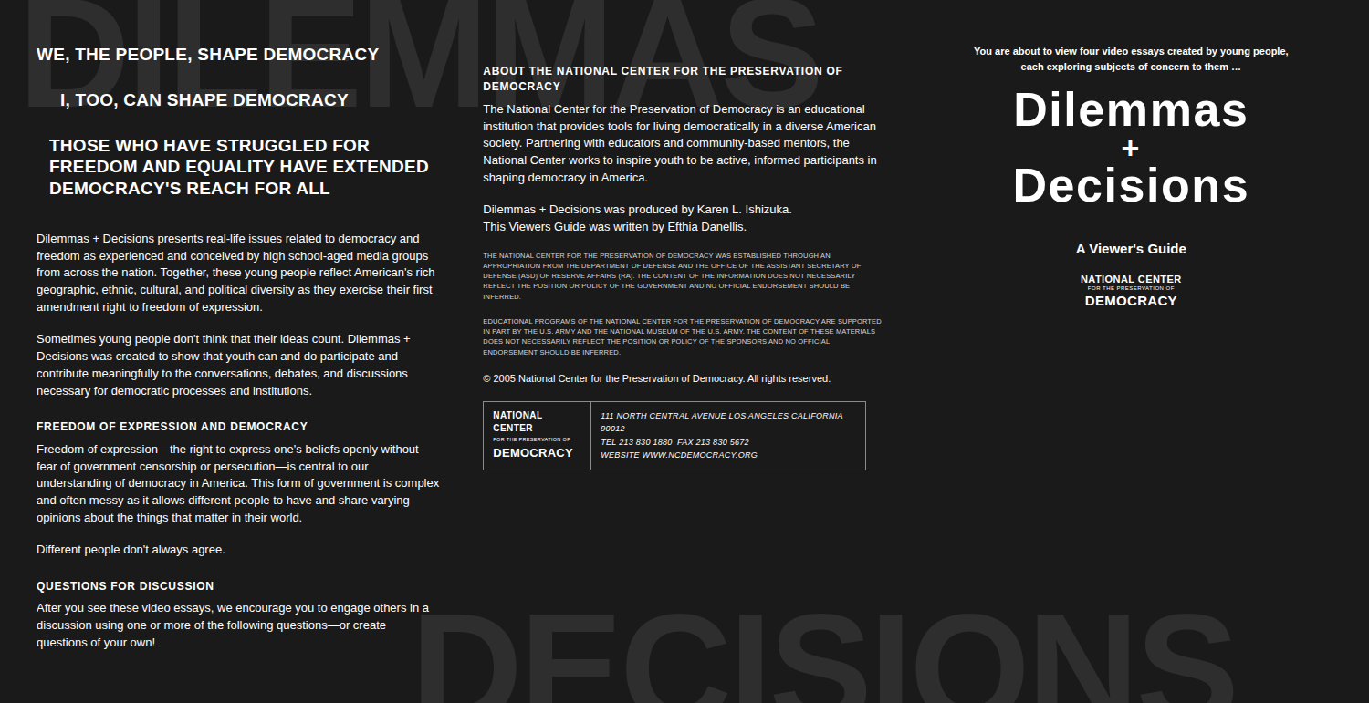DILEMMAS DECISIONS
We, the people, shape democracy
I, too, can shape democracy
Those who have struggled for freedom and equality have extended democracy's reach for all
Dilemmas + Decisions presents real-life issues related to democracy and freedom as experienced and conceived by high school-aged media groups from across the nation. Together, these young people reflect American's rich geographic, ethnic, cultural, and political diversity as they exercise their first amendment right to freedom of expression.
Sometimes young people don't think that their ideas count. Dilemmas + Decisions was created to show that youth can and do participate and contribute meaningfully to the conversations, debates, and discussions necessary for democratic processes and institutions.
Freedom of Expression and Democracy
Freedom of expression—the right to express one's beliefs openly without fear of government censorship or persecution—is central to our understanding of democracy in America. This form of government is complex and often messy as it allows different people to have and share varying opinions about the things that matter in their world.
Different people don't always agree.
Questions for Discussion
After you see these video essays, we encourage you to engage others in a discussion using one or more of the following questions—or create questions of your own!
About the National Center for the Preservation of Democracy
The National Center for the Preservation of Democracy is an educational institution that provides tools for living democratically in a diverse American society. Partnering with educators and community-based mentors, the National Center works to inspire youth to be active, informed participants in shaping democracy in America.
Dilemmas + Decisions was produced by Karen L. Ishizuka.
This Viewers Guide was written by Efthia Danellis.
The National Center for the Preservation of Democracy was established through an appropriation from the Department of Defense and the Office of the Assistant Secretary of Defense (ASD) of Reserve Affairs (RA). The content of the information does not necessarily reflect the position or policy of the government and no official endorsement should be inferred.
Educational programs of the National Center for the Preservation of Democracy are supported in part by the U.S. Army and the National Museum of the U.S. Army. The content of these materials does not necessarily reflect the position or policy of the sponsors and no official endorsement should be inferred.
© 2005 National Center for the Preservation of Democracy. All rights reserved.
National Center for the preservation of Democracy
111 North Central Avenue Los Angeles California 90012
Tel 213 830 1880 Fax 213 830 5672
Website www.ncdemocracy.org
You are about to view four video essays created by young people,
each exploring subjects of concern to them …
Dilemmas + Decisions
A Viewer's Guide
National Center for the preservation of Democracy